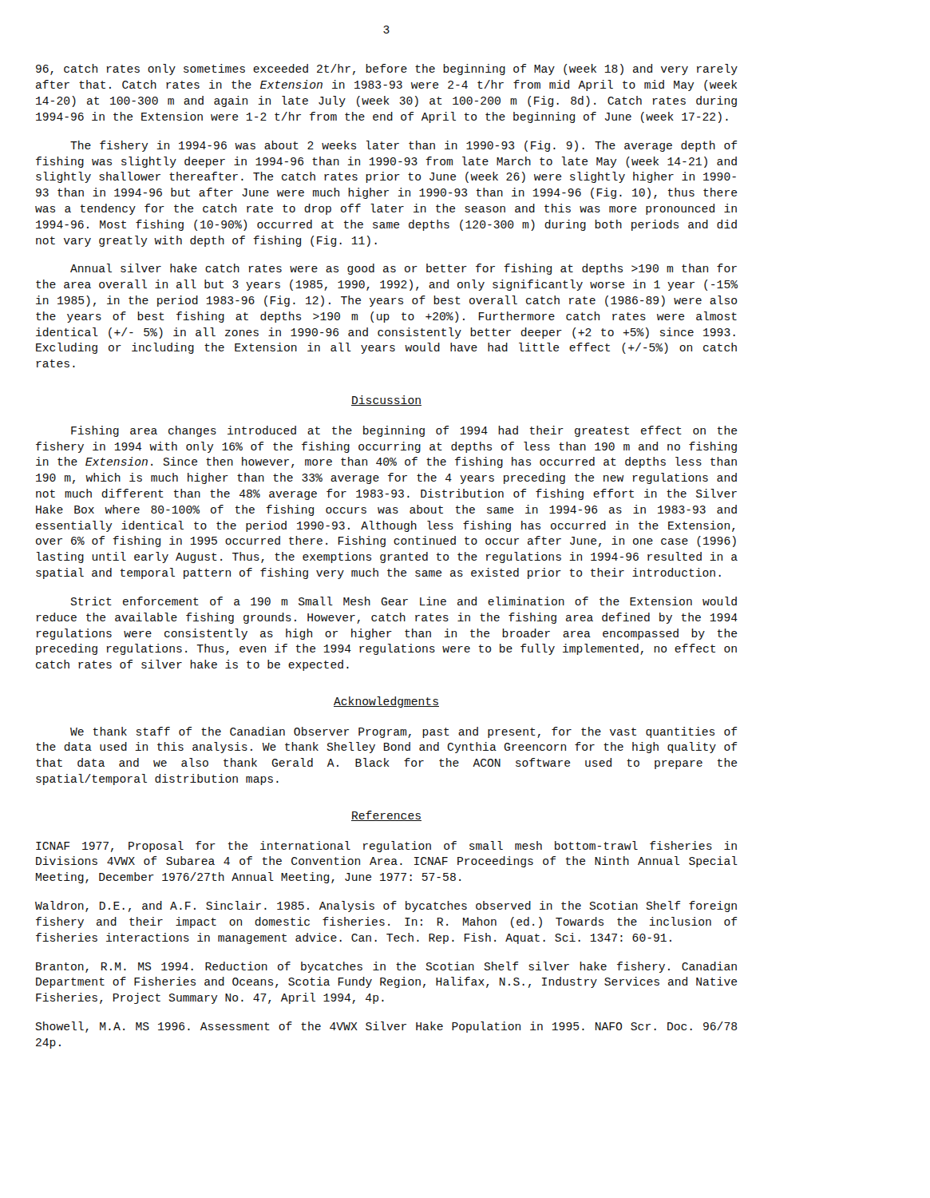3
96, catch rates only sometimes exceeded 2t/hr, before the beginning of May (week 18) and very rarely after that. Catch rates in the Extension in 1983-93 were 2-4 t/hr from mid April to mid May (week 14-20) at 100-300 m and again in late July (week 30) at 100-200 m (Fig. 8d). Catch rates during 1994-96 in the Extension were 1-2 t/hr from the end of April to the beginning of June (week 17-22).
The fishery in 1994-96 was about 2 weeks later than in 1990-93 (Fig. 9). The average depth of fishing was slightly deeper in 1994-96 than in 1990-93 from late March to late May (week 14-21) and slightly shallower thereafter. The catch rates prior to June (week 26) were slightly higher in 1990-93 than in 1994-96 but after June were much higher in 1990-93 than in 1994-96 (Fig. 10), thus there was a tendency for the catch rate to drop off later in the season and this was more pronounced in 1994-96. Most fishing (10-90%) occurred at the same depths (120-300 m) during both periods and did not vary greatly with depth of fishing (Fig. 11).
Annual silver hake catch rates were as good as or better for fishing at depths >190 m than for the area overall in all but 3 years (1985, 1990, 1992), and only significantly worse in 1 year (-15% in 1985), in the period 1983-96 (Fig. 12). The years of best overall catch rate (1986-89) were also the years of best fishing at depths >190 m (up to +20%). Furthermore catch rates were almost identical (+/- 5%) in all zones in 1990-96 and consistently better deeper (+2 to +5%) since 1993. Excluding or including the Extension in all years would have had little effect (+/-5%) on catch rates.
Discussion
Fishing area changes introduced at the beginning of 1994 had their greatest effect on the fishery in 1994 with only 16% of the fishing occurring at depths of less than 190 m and no fishing in the Extension. Since then however, more than 40% of the fishing has occurred at depths less than 190 m, which is much higher than the 33% average for the 4 years preceding the new regulations and not much different than the 48% average for 1983-93. Distribution of fishing effort in the Silver Hake Box where 80-100% of the fishing occurs was about the same in 1994-96 as in 1983-93 and essentially identical to the period 1990-93. Although less fishing has occurred in the Extension, over 6% of fishing in 1995 occurred there. Fishing continued to occur after June, in one case (1996) lasting until early August. Thus, the exemptions granted to the regulations in 1994-96 resulted in a spatial and temporal pattern of fishing very much the same as existed prior to their introduction.
Strict enforcement of a 190 m Small Mesh Gear Line and elimination of the Extension would reduce the available fishing grounds. However, catch rates in the fishing area defined by the 1994 regulations were consistently as high or higher than in the broader area encompassed by the preceding regulations. Thus, even if the 1994 regulations were to be fully implemented, no effect on catch rates of silver hake is to be expected.
Acknowledgments
We thank staff of the Canadian Observer Program, past and present, for the vast quantities of the data used in this analysis. We thank Shelley Bond and Cynthia Greencorn for the high quality of that data and we also thank Gerald A. Black for the ACON software used to prepare the spatial/temporal distribution maps.
References
ICNAF 1977, Proposal for the international regulation of small mesh bottom-trawl fisheries in Divisions 4VWX of Subarea 4 of the Convention Area. ICNAF Proceedings of the Ninth Annual Special Meeting, December 1976/27th Annual Meeting, June 1977: 57-58.
Waldron, D.E., and A.F. Sinclair. 1985. Analysis of bycatches observed in the Scotian Shelf foreign fishery and their impact on domestic fisheries. In: R. Mahon (ed.) Towards the inclusion of fisheries interactions in management advice. Can. Tech. Rep. Fish. Aquat. Sci. 1347: 60-91.
Branton, R.M. MS 1994. Reduction of bycatches in the Scotian Shelf silver hake fishery. Canadian Department of Fisheries and Oceans, Scotia Fundy Region, Halifax, N.S., Industry Services and Native Fisheries, Project Summary No. 47, April 1994, 4p.
Showell, M.A. MS 1996. Assessment of the 4VWX Silver Hake Population in 1995. NAFO Scr. Doc. 96/78 24p.